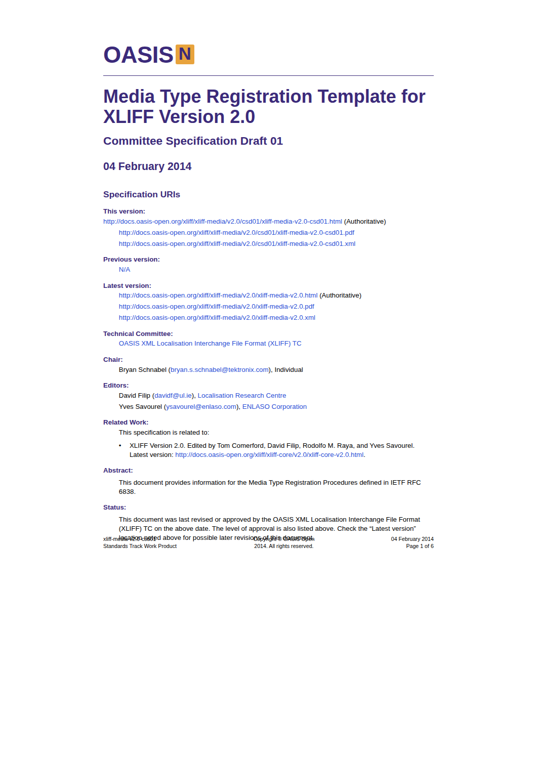OASIS N
Media Type Registration Template for XLIFF Version 2.0
Committee Specification Draft 01
04 February 2014
Specification URIs
This version:
http://docs.oasis-open.org/xliff/xliff-media/v2.0/csd01/xliff-media-v2.0-csd01.html (Authoritative)
http://docs.oasis-open.org/xliff/xliff-media/v2.0/csd01/xliff-media-v2.0-csd01.pdf
http://docs.oasis-open.org/xliff/xliff-media/v2.0/csd01/xliff-media-v2.0-csd01.xml
Previous version:
N/A
Latest version:
http://docs.oasis-open.org/xliff/xliff-media/v2.0/xliff-media-v2.0.html (Authoritative)
http://docs.oasis-open.org/xliff/xliff-media/v2.0/xliff-media-v2.0.pdf
http://docs.oasis-open.org/xliff/xliff-media/v2.0/xliff-media-v2.0.xml
Technical Committee:
OASIS XML Localisation Interchange File Format (XLIFF) TC
Chair:
Bryan Schnabel (bryan.s.schnabel@tektronix.com), Individual
Editors:
David Filip (davidf@ul.ie), Localisation Research Centre
Yves Savourel (ysavourel@enlaso.com), ENLASO Corporation
Related Work:
This specification is related to:
XLIFF Version 2.0. Edited by Tom Comerford, David Filip, Rodolfo M. Raya, and Yves Savourel. Latest version: http://docs.oasis-open.org/xliff/xliff-core/v2.0/xliff-core-v2.0.html.
Abstract:
This document provides information for the Media Type Registration Procedures defined in IETF RFC 6838.
Status:
This document was last revised or approved by the OASIS XML Localisation Interchange File Format (XLIFF) TC on the above date. The level of approval is also listed above. Check the “Latest version” location noted above for possible later revisions of this document.
xliff-media-v2.0-csd01
Standards Track Work Product
Copyright © OASIS Open
2014. All rights reserved.
04 February 2014
Page 1 of 6